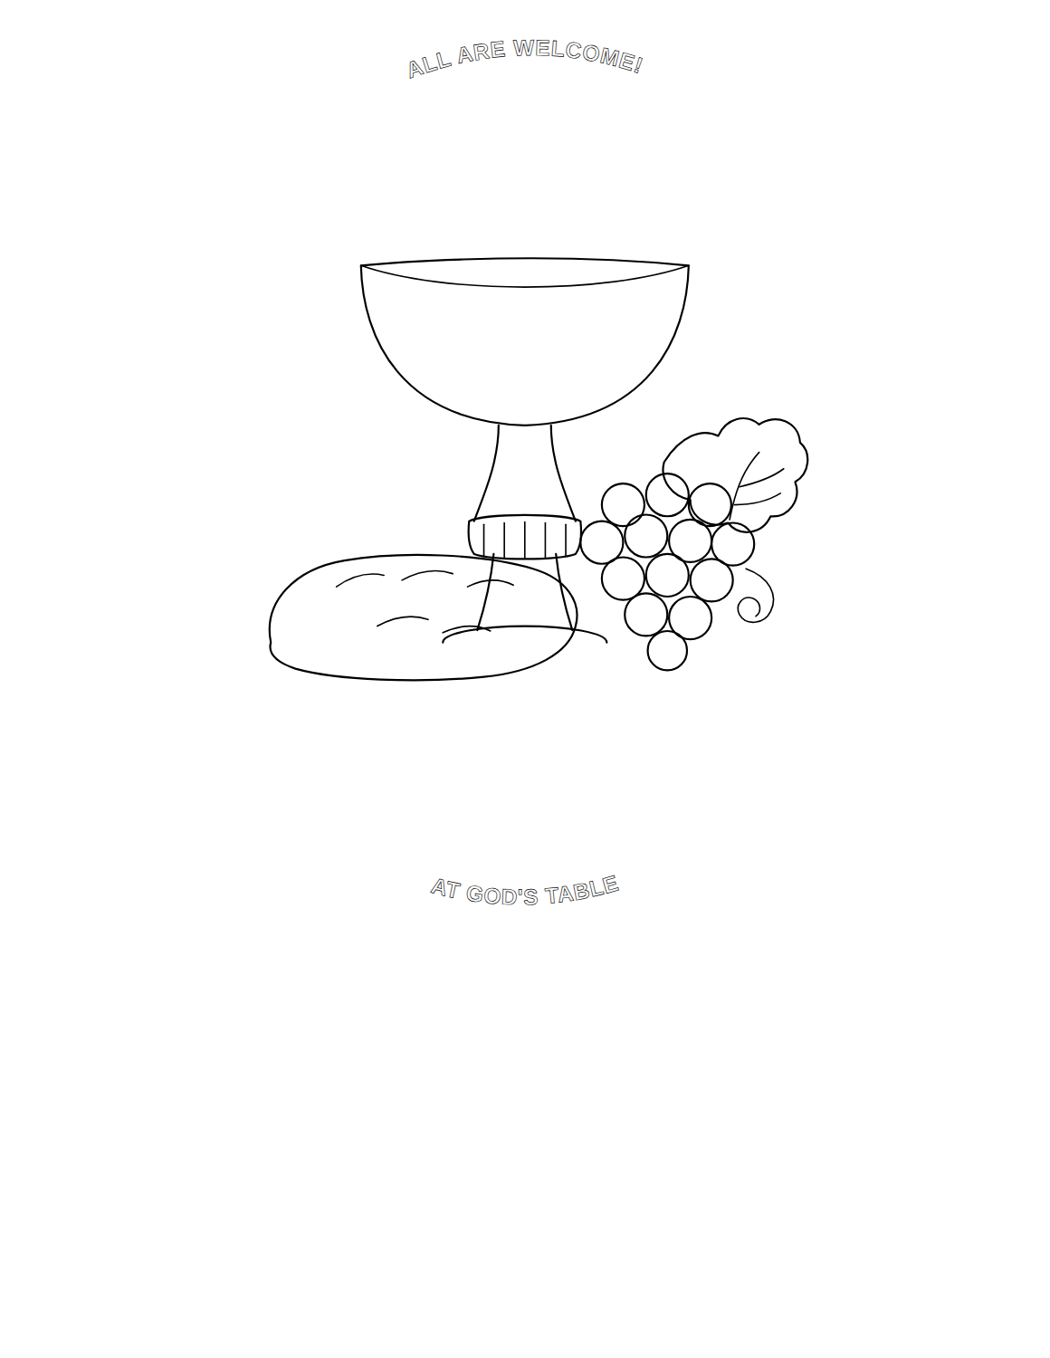ALL ARE WELCOME! ALL ARE WELCOME!
Communion chalice with bread and grapes Black-and-white outline drawing of a goblet, a loaf of bread, and a bunch of grapes with a leaf, ready to be colored.
Chalice, bread, and grapes
AT GOD'S TABLE AT GOD'S TABLE